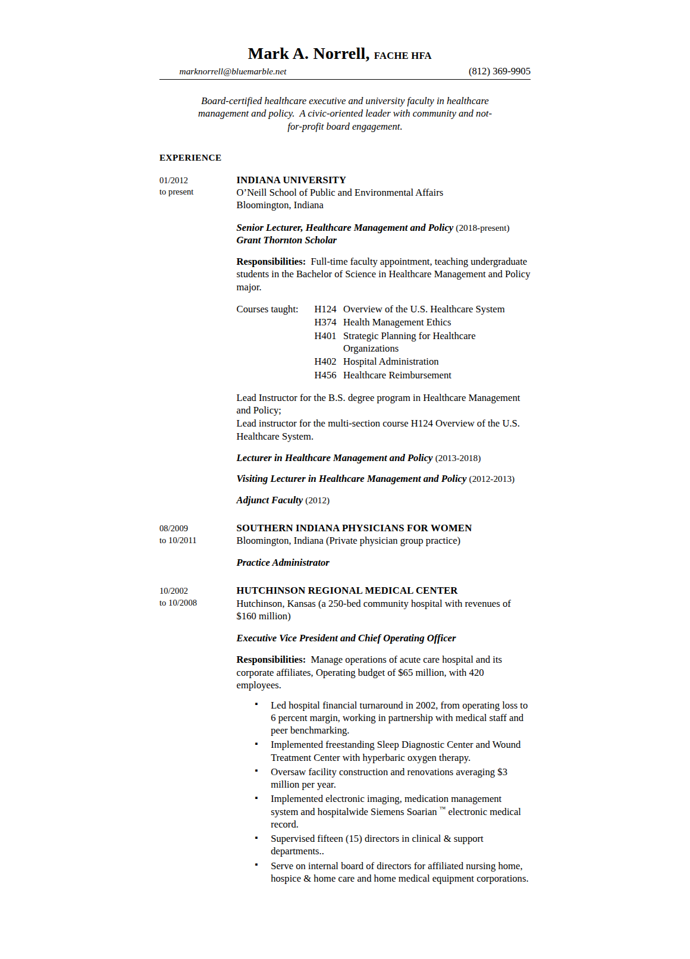Mark A. Norrell, FACHE HFA
marknorrell@bluemarble.net (812) 369-9905
Board-certified healthcare executive and university faculty in healthcare management and policy. A civic-oriented leader with community and not-for-profit board engagement.
EXPERIENCE
01/2012
to present
INDIANA UNIVERSITY
O’Neill School of Public and Environmental Affairs
Bloomington, Indiana
Senior Lecturer, Healthcare Management and Policy (2018-present)
Grant Thornton Scholar
Responsibilities: Full-time faculty appointment, teaching undergraduate students in the Bachelor of Science in Healthcare Management and Policy major.
| Courses taught: | H124 | Overview of the U.S. Healthcare System |
| | H374 | Health Management Ethics |
| | H401 | Strategic Planning for Healthcare Organizations |
| | H402 | Hospital Administration |
| | H456 | Healthcare Reimbursement |
Lead Instructor for the B.S. degree program in Healthcare Management and Policy;
Lead instructor for the multi-section course H124 Overview of the U.S. Healthcare System.
Lecturer in Healthcare Management and Policy (2013-2018)
Visiting Lecturer in Healthcare Management and Policy (2012-2013)
Adjunct Faculty (2012)
08/2009
to 10/2011
SOUTHERN INDIANA PHYSICIANS FOR WOMEN
Bloomington, Indiana (Private physician group practice)
Practice Administrator
10/2002
to 10/2008
HUTCHINSON REGIONAL MEDICAL CENTER
Hutchinson, Kansas (a 250-bed community hospital with revenues of $160 million)
Executive Vice President and Chief Operating Officer
Responsibilities: Manage operations of acute care hospital and its corporate affiliates, Operating budget of $65 million, with 420 employees.
Led hospital financial turnaround in 2002, from operating loss to 6 percent margin, working in partnership with medical staff and peer benchmarking.
Implemented freestanding Sleep Diagnostic Center and Wound Treatment Center with hyperbaric oxygen therapy.
Oversaw facility construction and renovations averaging $3 million per year.
Implemented electronic imaging, medication management system and hospitalwide Siemens Soarian ™ electronic medical record.
Supervised fifteen (15) directors in clinical & support departments..
Serve on internal board of directors for affiliated nursing home, hospice & home care and home medical equipment corporations.